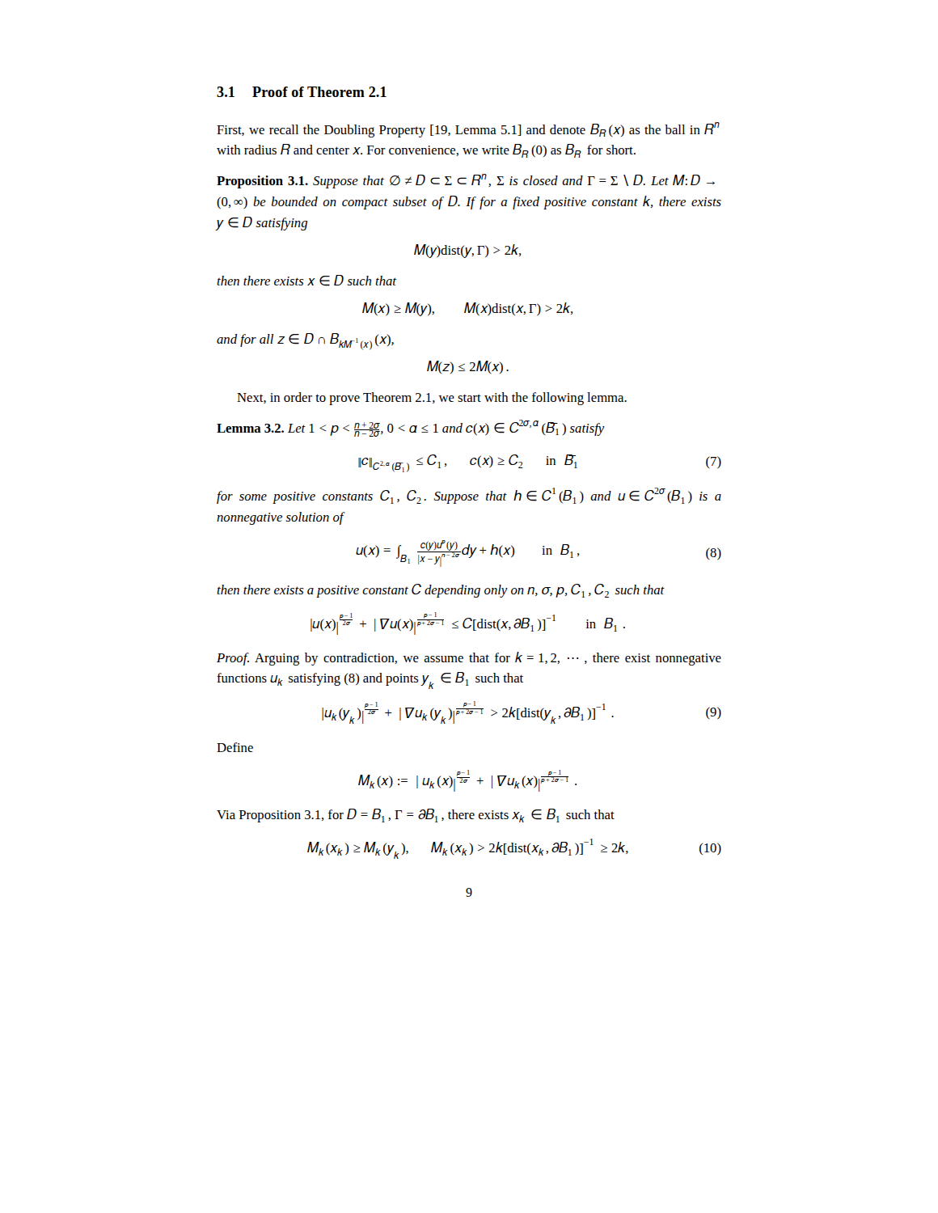3.1 Proof of Theorem 2.1
First, we recall the Doubling Property [19, Lemma 5.1] and denote BR(x) as the ball in Rn with radius R and center x. For convenience, we write BR(0) as BR for short.
Proposition 3.1. Suppose that ∅≠D⊂Σ⊂Rn, Σ is closed and Γ=Σ∖D. Let M:D→ (0,∞) be bounded on compact subset of D. If for a fixed positive constant k, there exists y∈D satisfying
M(y)dist(y,Γ)>2k,
then there exists x∈D such that
M(x)≥M(y),M(x)dist(x,Γ)>2k,
and for all z∈D∩BkM−1(x)(x),
M(z)≤2M(x).
Next, in order to prove Theorem 2.1, we start with the following lemma.
Lemma 3.2. Let 1<p<n+2σn−2σ, 0<α≤1 and c(x)∈C2σ,α(B1¯) satisfy
‖c‖C2,α(B1¯)≤C1,c(x)≥C2inB1¯ (7)
for some positive constants C1, C2. Suppose that h∈C1(B1) and u∈C2σ(B1) is a nonnegative solution of
u(x)=∫B1c(y)up(y)|x−y|n−2σdy+h(x)inB1, (8)
then there exists a positive constant C depending only on n, σ, p, C1, C2 such that
|u(x)|p−12σ+|∇u(x)|p−1p+2σ−1≤C[dist(x,∂B1)]−1inB1.
Proof. Arguing by contradiction, we assume that for k=1,2,⋯, there exist nonnegative functions uk satisfying (8) and points yk∈B1 such that
|uk(yk)|p−12σ+|∇uk(yk)|p−1p+2σ−1>2k[dist(yk,∂B1)]−1. (9)
Define
Mk(x):=|uk(x)|p−12σ+|∇uk(x)|p−1p+2σ−1.
Via Proposition 3.1, for D=B1, Γ=∂B1, there exists xk∈B1 such that
Mk(xk)≥Mk(yk),Mk(xk)>2k[dist(xk,∂B1)]−1≥2k, (10)
9